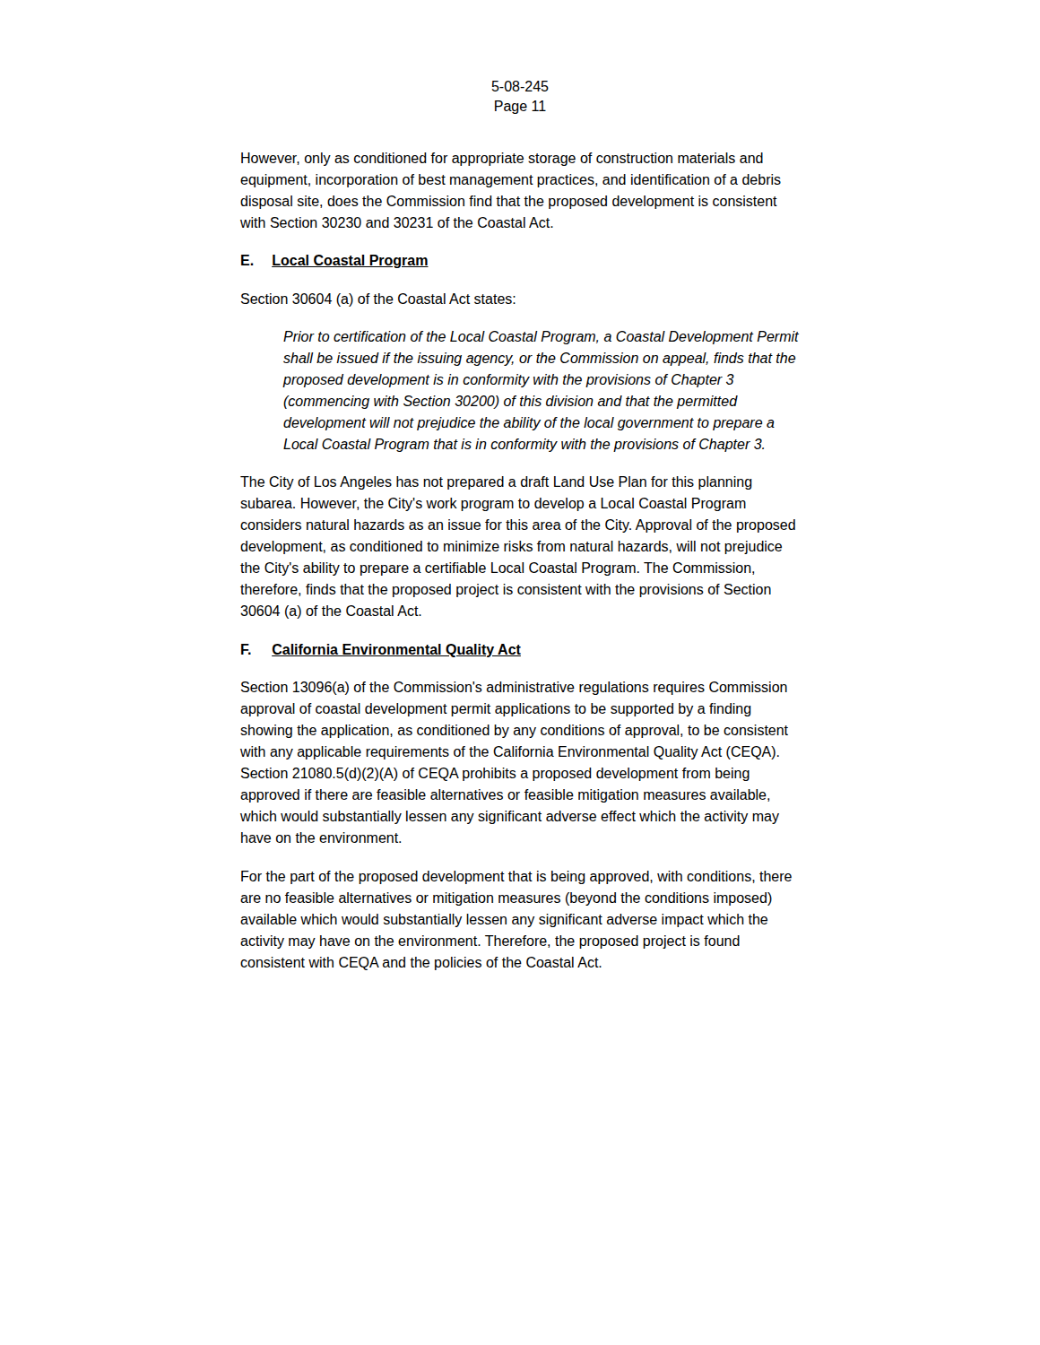5-08-245
Page 11
However, only as conditioned for appropriate storage of construction materials and equipment, incorporation of best management practices, and identification of a debris disposal site, does the Commission find that the proposed development is consistent with Section 30230 and 30231 of the Coastal Act.
E. Local Coastal Program
Section 30604 (a) of the Coastal Act states:
Prior to certification of the Local Coastal Program, a Coastal Development Permit shall be issued if the issuing agency, or the Commission on appeal, finds that the proposed development is in conformity with the provisions of Chapter 3 (commencing with Section 30200) of this division and that the permitted development will not prejudice the ability of the local government to prepare a Local Coastal Program that is in conformity with the provisions of Chapter 3.
The City of Los Angeles has not prepared a draft Land Use Plan for this planning subarea. However, the City's work program to develop a Local Coastal Program considers natural hazards as an issue for this area of the City. Approval of the proposed development, as conditioned to minimize risks from natural hazards, will not prejudice the City's ability to prepare a certifiable Local Coastal Program. The Commission, therefore, finds that the proposed project is consistent with the provisions of Section 30604 (a) of the Coastal Act.
F. California Environmental Quality Act
Section 13096(a) of the Commission's administrative regulations requires Commission approval of coastal development permit applications to be supported by a finding showing the application, as conditioned by any conditions of approval, to be consistent with any applicable requirements of the California Environmental Quality Act (CEQA). Section 21080.5(d)(2)(A) of CEQA prohibits a proposed development from being approved if there are feasible alternatives or feasible mitigation measures available, which would substantially lessen any significant adverse effect which the activity may have on the environment.
For the part of the proposed development that is being approved, with conditions, there are no feasible alternatives or mitigation measures (beyond the conditions imposed) available which would substantially lessen any significant adverse impact which the activity may have on the environment. Therefore, the proposed project is found consistent with CEQA and the policies of the Coastal Act.